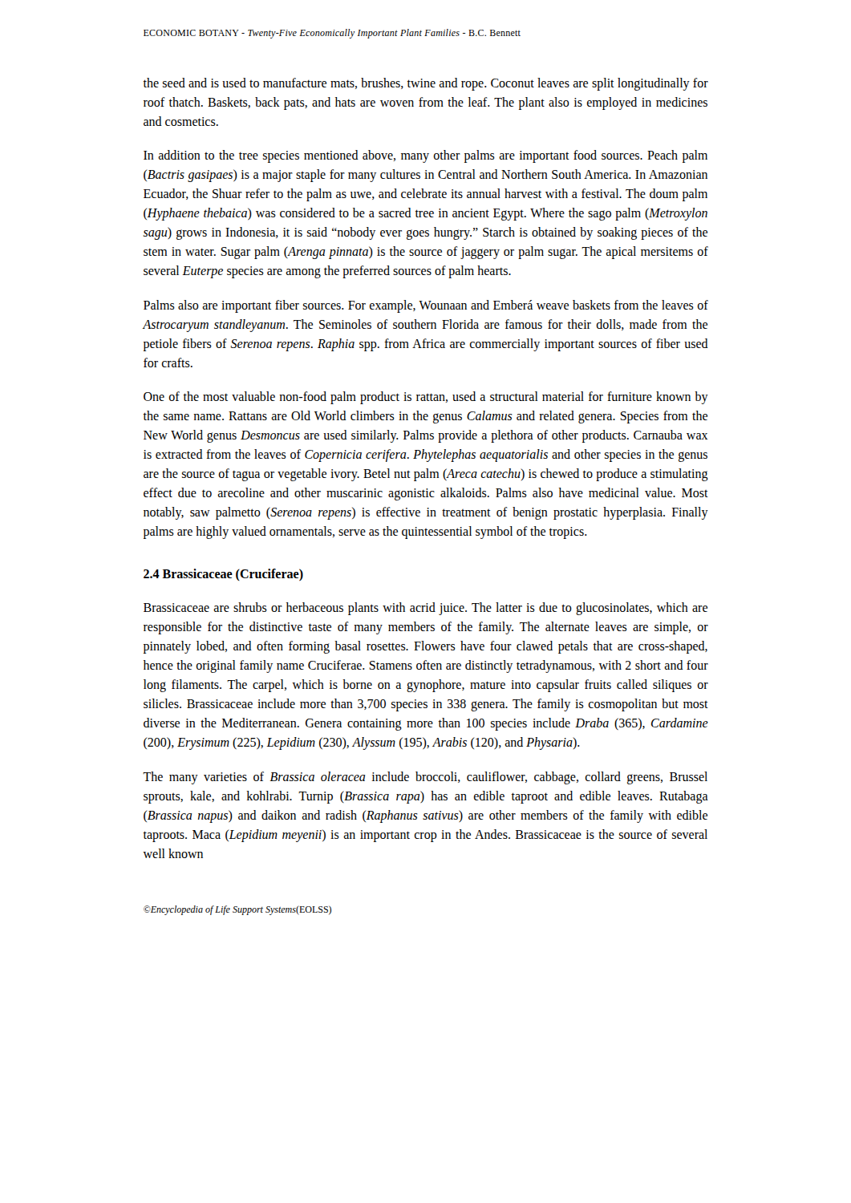ECONOMIC BOTANY - Twenty-Five Economically Important Plant Families - B.C. Bennett
the seed and is used to manufacture mats, brushes, twine and rope. Coconut leaves are split longitudinally for roof thatch. Baskets, back pats, and hats are woven from the leaf. The plant also is employed in medicines and cosmetics.
In addition to the tree species mentioned above, many other palms are important food sources. Peach palm (Bactris gasipaes) is a major staple for many cultures in Central and Northern South America. In Amazonian Ecuador, the Shuar refer to the palm as uwe, and celebrate its annual harvest with a festival. The doum palm (Hyphaene thebaica) was considered to be a sacred tree in ancient Egypt. Where the sago palm (Metroxylon sagu) grows in Indonesia, it is said “nobody ever goes hungry.” Starch is obtained by soaking pieces of the stem in water. Sugar palm (Arenga pinnata) is the source of jaggery or palm sugar. The apical mersitems of several Euterpe species are among the preferred sources of palm hearts.
Palms also are important fiber sources. For example, Wounaan and Emberá weave baskets from the leaves of Astrocaryum standleyanum. The Seminoles of southern Florida are famous for their dolls, made from the petiole fibers of Serenoa repens. Raphia spp. from Africa are commercially important sources of fiber used for crafts.
One of the most valuable non-food palm product is rattan, used a structural material for furniture known by the same name. Rattans are Old World climbers in the genus Calamus and related genera. Species from the New World genus Desmoncus are used similarly. Palms provide a plethora of other products. Carnauba wax is extracted from the leaves of Copernicia cerifera. Phytelephas aequatorialis and other species in the genus are the source of tagua or vegetable ivory. Betel nut palm (Areca catechu) is chewed to produce a stimulating effect due to arecoline and other muscarinic agonistic alkaloids. Palms also have medicinal value. Most notably, saw palmetto (Serenoa repens) is effective in treatment of benign prostatic hyperplasia. Finally palms are highly valued ornamentals, serve as the quintessential symbol of the tropics.
2.4 Brassicaceae (Cruciferae)
Brassicaceae are shrubs or herbaceous plants with acrid juice. The latter is due to glucosinolates, which are responsible for the distinctive taste of many members of the family. The alternate leaves are simple, or pinnately lobed, and often forming basal rosettes. Flowers have four clawed petals that are cross-shaped, hence the original family name Cruciferae. Stamens often are distinctly tetradynamous, with 2 short and four long filaments. The carpel, which is borne on a gynophore, mature into capsular fruits called siliques or silicles. Brassicaceae include more than 3,700 species in 338 genera. The family is cosmopolitan but most diverse in the Mediterranean. Genera containing more than 100 species include Draba (365), Cardamine (200), Erysimum (225), Lepidium (230), Alyssum (195), Arabis (120), and Physaria).
The many varieties of Brassica oleracea include broccoli, cauliflower, cabbage, collard greens, Brussel sprouts, kale, and kohlrabi. Turnip (Brassica rapa) has an edible taproot and edible leaves. Rutabaga (Brassica napus) and daikon and radish (Raphanus sativus) are other members of the family with edible taproots. Maca (Lepidium meyenii) is an important crop in the Andes. Brassicaceae is the source of several well known
©Encyclopedia of Life Support Systems(EOLSS)